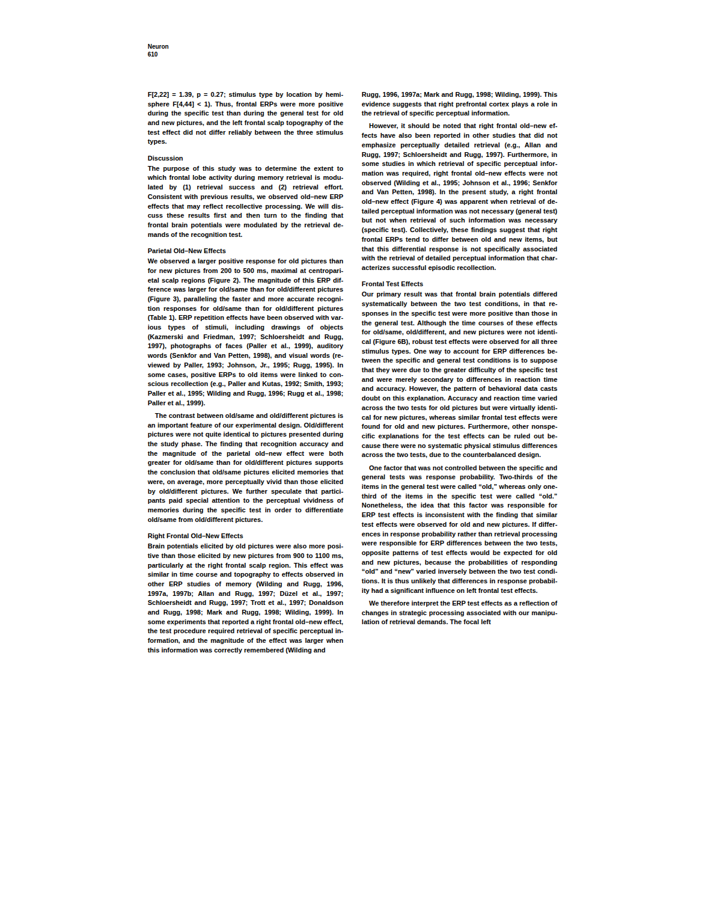Neuron
610
F[2,22] = 1.39, p = 0.27; stimulus type by location by hemisphere F[4,44] < 1). Thus, frontal ERPs were more positive during the specific test than during the general test for old and new pictures, and the left frontal scalp topography of the test effect did not differ reliably between the three stimulus types.
Discussion
The purpose of this study was to determine the extent to which frontal lobe activity during memory retrieval is modulated by (1) retrieval success and (2) retrieval effort. Consistent with previous results, we observed old–new ERP effects that may reflect recollective processing. We will discuss these results first and then turn to the finding that frontal brain potentials were modulated by the retrieval demands of the recognition test.
Parietal Old–New Effects
We observed a larger positive response for old pictures than for new pictures from 200 to 500 ms, maximal at centroparietal scalp regions (Figure 2). The magnitude of this ERP difference was larger for old/same than for old/different pictures (Figure 3), paralleling the faster and more accurate recognition responses for old/same than for old/different pictures (Table 1). ERP repetition effects have been observed with various types of stimuli, including drawings of objects (Kazmerski and Friedman, 1997; Schloersheidt and Rugg, 1997), photographs of faces (Paller et al., 1999), auditory words (Senkfor and Van Petten, 1998), and visual words (reviewed by Paller, 1993; Johnson, Jr., 1995; Rugg, 1995). In some cases, positive ERPs to old items were linked to conscious recollection (e.g., Paller and Kutas, 1992; Smith, 1993; Paller et al., 1995; Wilding and Rugg, 1996; Rugg et al., 1998; Paller et al., 1999).
The contrast between old/same and old/different pictures is an important feature of our experimental design. Old/different pictures were not quite identical to pictures presented during the study phase. The finding that recognition accuracy and the magnitude of the parietal old–new effect were both greater for old/same than for old/different pictures supports the conclusion that old/same pictures elicited memories that were, on average, more perceptually vivid than those elicited by old/different pictures. We further speculate that participants paid special attention to the perceptual vividness of memories during the specific test in order to differentiate old/same from old/different pictures.
Right Frontal Old–New Effects
Brain potentials elicited by old pictures were also more positive than those elicited by new pictures from 900 to 1100 ms, particularly at the right frontal scalp region. This effect was similar in time course and topography to effects observed in other ERP studies of memory (Wilding and Rugg, 1996, 1997a, 1997b; Allan and Rugg, 1997; Düzel et al., 1997; Schloersheidt and Rugg, 1997; Trott et al., 1997; Donaldson and Rugg, 1998; Mark and Rugg, 1998; Wilding, 1999). In some experiments that reported a right frontal old–new effect, the test procedure required retrieval of specific perceptual information, and the magnitude of the effect was larger when this information was correctly remembered (Wilding and
Rugg, 1996, 1997a; Mark and Rugg, 1998; Wilding, 1999). This evidence suggests that right prefrontal cortex plays a role in the retrieval of specific perceptual information.
However, it should be noted that right frontal old–new effects have also been reported in other studies that did not emphasize perceptually detailed retrieval (e.g., Allan and Rugg, 1997; Schloersheidt and Rugg, 1997). Furthermore, in some studies in which retrieval of specific perceptual information was required, right frontal old–new effects were not observed (Wilding et al., 1995; Johnson et al., 1996; Senkfor and Van Petten, 1998). In the present study, a right frontal old–new effect (Figure 4) was apparent when retrieval of detailed perceptual information was not necessary (general test) but not when retrieval of such information was necessary (specific test). Collectively, these findings suggest that right frontal ERPs tend to differ between old and new items, but that this differential response is not specifically associated with the retrieval of detailed perceptual information that characterizes successful episodic recollection.
Frontal Test Effects
Our primary result was that frontal brain potentials differed systematically between the two test conditions, in that responses in the specific test were more positive than those in the general test. Although the time courses of these effects for old/same, old/different, and new pictures were not identical (Figure 6B), robust test effects were observed for all three stimulus types. One way to account for ERP differences between the specific and general test conditions is to suppose that they were due to the greater difficulty of the specific test and were merely secondary to differences in reaction time and accuracy. However, the pattern of behavioral data casts doubt on this explanation. Accuracy and reaction time varied across the two tests for old pictures but were virtually identical for new pictures, whereas similar frontal test effects were found for old and new pictures. Furthermore, other nonspecific explanations for the test effects can be ruled out because there were no systematic physical stimulus differences across the two tests, due to the counterbalanced design.
One factor that was not controlled between the specific and general tests was response probability. Two-thirds of the items in the general test were called “old,” whereas only one-third of the items in the specific test were called “old.” Nonetheless, the idea that this factor was responsible for ERP test effects is inconsistent with the finding that similar test effects were observed for old and new pictures. If differences in response probability rather than retrieval processing were responsible for ERP differences between the two tests, opposite patterns of test effects would be expected for old and new pictures, because the probabilities of responding “old” and “new” varied inversely between the two test conditions. It is thus unlikely that differences in response probability had a significant influence on left frontal test effects.
We therefore interpret the ERP test effects as a reflection of changes in strategic processing associated with our manipulation of retrieval demands. The focal left